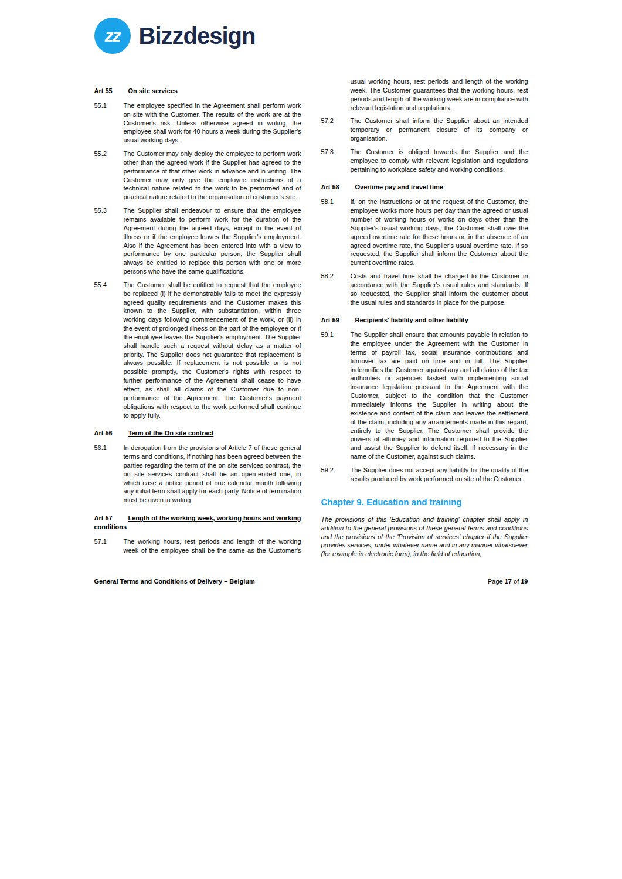zz
Bizzdesign
Art 55 On site services
55.1
The employee specified in the Agreement shall perform work on site with the Customer. The results of the work are at the Customer's risk. Unless otherwise agreed in writing, the employee shall work for 40 hours a week during the Supplier's usual working days.
55.2
The Customer may only deploy the employee to perform work other than the agreed work if the Supplier has agreed to the performance of that other work in advance and in writing. The Customer may only give the employee instructions of a technical nature related to the work to be performed and of practical nature related to the organisation of customer's site.
55.3
The Supplier shall endeavour to ensure that the employee remains available to perform work for the duration of the Agreement during the agreed days, except in the event of illness or if the employee leaves the Supplier's employment. Also if the Agreement has been entered into with a view to performance by one particular person, the Supplier shall always be entitled to replace this person with one or more persons who have the same qualifications.
55.4
The Customer shall be entitled to request that the employee be replaced (i) if he demonstrably fails to meet the expressly agreed quality requirements and the Customer makes this known to the Supplier, with substantiation, within three working days following commencement of the work, or (ii) in the event of prolonged illness on the part of the employee or if the employee leaves the Supplier's employment. The Supplier shall handle such a request without delay as a matter of priority. The Supplier does not guarantee that replacement is always possible. If replacement is not possible or is not possible promptly, the Customer's rights with respect to further performance of the Agreement shall cease to have effect, as shall all claims of the Customer due to non-performance of the Agreement. The Customer's payment obligations with respect to the work performed shall continue to apply fully.
Art 56 Term of the On site contract
56.1
In derogation from the provisions of Article 7 of these general terms and conditions, if nothing has been agreed between the parties regarding the term of the on site services contract, the on site services contract shall be an open-ended one, in which case a notice period of one calendar month following any initial term shall apply for each party. Notice of termination must be given in writing.
Art 57 Length of the working week, working hours and working conditions
57.1
The working hours, rest periods and length of the working week of the employee shall be the same as the Customer's usual working hours, rest periods and length of the working week. The Customer guarantees that the working hours, rest periods and length of the working week are in compliance with relevant legislation and regulations.
57.2
The Customer shall inform the Supplier about an intended temporary or permanent closure of its company or organisation.
57.3
The Customer is obliged towards the Supplier and the employee to comply with relevant legislation and regulations pertaining to workplace safety and working conditions.
Art 58 Overtime pay and travel time
58.1
If, on the instructions or at the request of the Customer, the employee works more hours per day than the agreed or usual number of working hours or works on days other than the Supplier's usual working days, the Customer shall owe the agreed overtime rate for these hours or, in the absence of an agreed overtime rate, the Supplier's usual overtime rate. If so requested, the Supplier shall inform the Customer about the current overtime rates.
58.2
Costs and travel time shall be charged to the Customer in accordance with the Supplier's usual rules and standards. If so requested, the Supplier shall inform the customer about the usual rules and standards in place for the purpose.
Art 59 Recipients' liability and other liability
59.1
The Supplier shall ensure that amounts payable in relation to the employee under the Agreement with the Customer in terms of payroll tax, social insurance contributions and turnover tax are paid on time and in full. The Supplier indemnifies the Customer against any and all claims of the tax authorities or agencies tasked with implementing social insurance legislation pursuant to the Agreement with the Customer, subject to the condition that the Customer immediately informs the Supplier in writing about the existence and content of the claim and leaves the settlement of the claim, including any arrangements made in this regard, entirely to the Supplier. The Customer shall provide the powers of attorney and information required to the Supplier and assist the Supplier to defend itself, if necessary in the name of the Customer, against such claims.
59.2
The Supplier does not accept any liability for the quality of the results produced by work performed on site of the Customer.
Chapter 9. Education and training
The provisions of this 'Education and training' chapter shall apply in addition to the general provisions of these general terms and conditions and the provisions of the 'Provision of services' chapter if the Supplier provides services, under whatever name and in any manner whatsoever (for example in electronic form), in the field of education,
General Terms and Conditions of Delivery – Belgium
Page 17 of 19